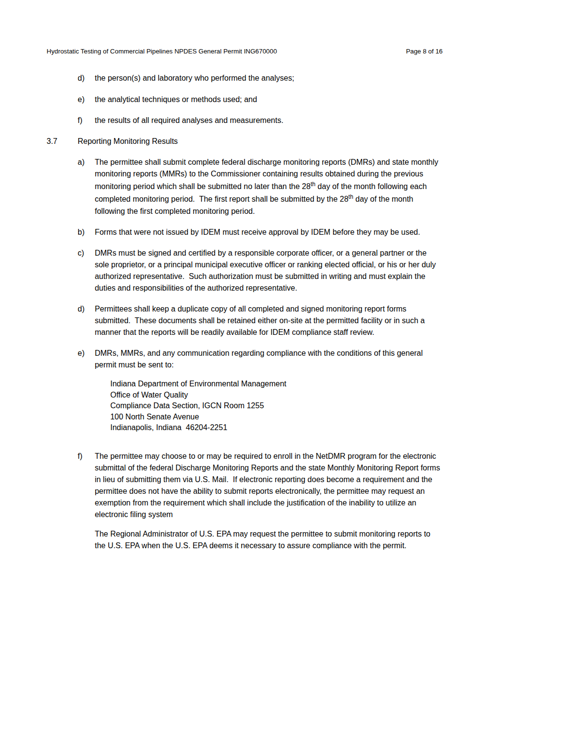Hydrostatic Testing of Commercial Pipelines NPDES General Permit ING670000
Page 8 of 16
d)
the person(s) and laboratory who performed the analyses;
e)
the analytical techniques or methods used; and
f)
the results of all required analyses and measurements.
3.7
Reporting Monitoring Results
a)
The permittee shall submit complete federal discharge monitoring reports (DMRs) and state monthly monitoring reports (MMRs) to the Commissioner containing results obtained during the previous monitoring period which shall be submitted no later than the 28th day of the month following each completed monitoring period. The first report shall be submitted by the 28th day of the month following the first completed monitoring period.
b)
Forms that were not issued by IDEM must receive approval by IDEM before they may be used.
c)
DMRs must be signed and certified by a responsible corporate officer, or a general partner or the sole proprietor, or a principal municipal executive officer or ranking elected official, or his or her duly authorized representative. Such authorization must be submitted in writing and must explain the duties and responsibilities of the authorized representative.
d)
Permittees shall keep a duplicate copy of all completed and signed monitoring report forms submitted. These documents shall be retained either on-site at the permitted facility or in such a manner that the reports will be readily available for IDEM compliance staff review.
e)
DMRs, MMRs, and any communication regarding compliance with the conditions of this general permit must be sent to:
Indiana Department of Environmental Management
Office of Water Quality
Compliance Data Section, IGCN Room 1255
100 North Senate Avenue
Indianapolis, Indiana 46204-2251
f)
The permittee may choose to or may be required to enroll in the NetDMR program for the electronic submittal of the federal Discharge Monitoring Reports and the state Monthly Monitoring Report forms in lieu of submitting them via U.S. Mail. If electronic reporting does become a requirement and the permittee does not have the ability to submit reports electronically, the permittee may request an exemption from the requirement which shall include the justification of the inability to utilize an electronic filing system
The Regional Administrator of U.S. EPA may request the permittee to submit monitoring reports to the U.S. EPA when the U.S. EPA deems it necessary to assure compliance with the permit.